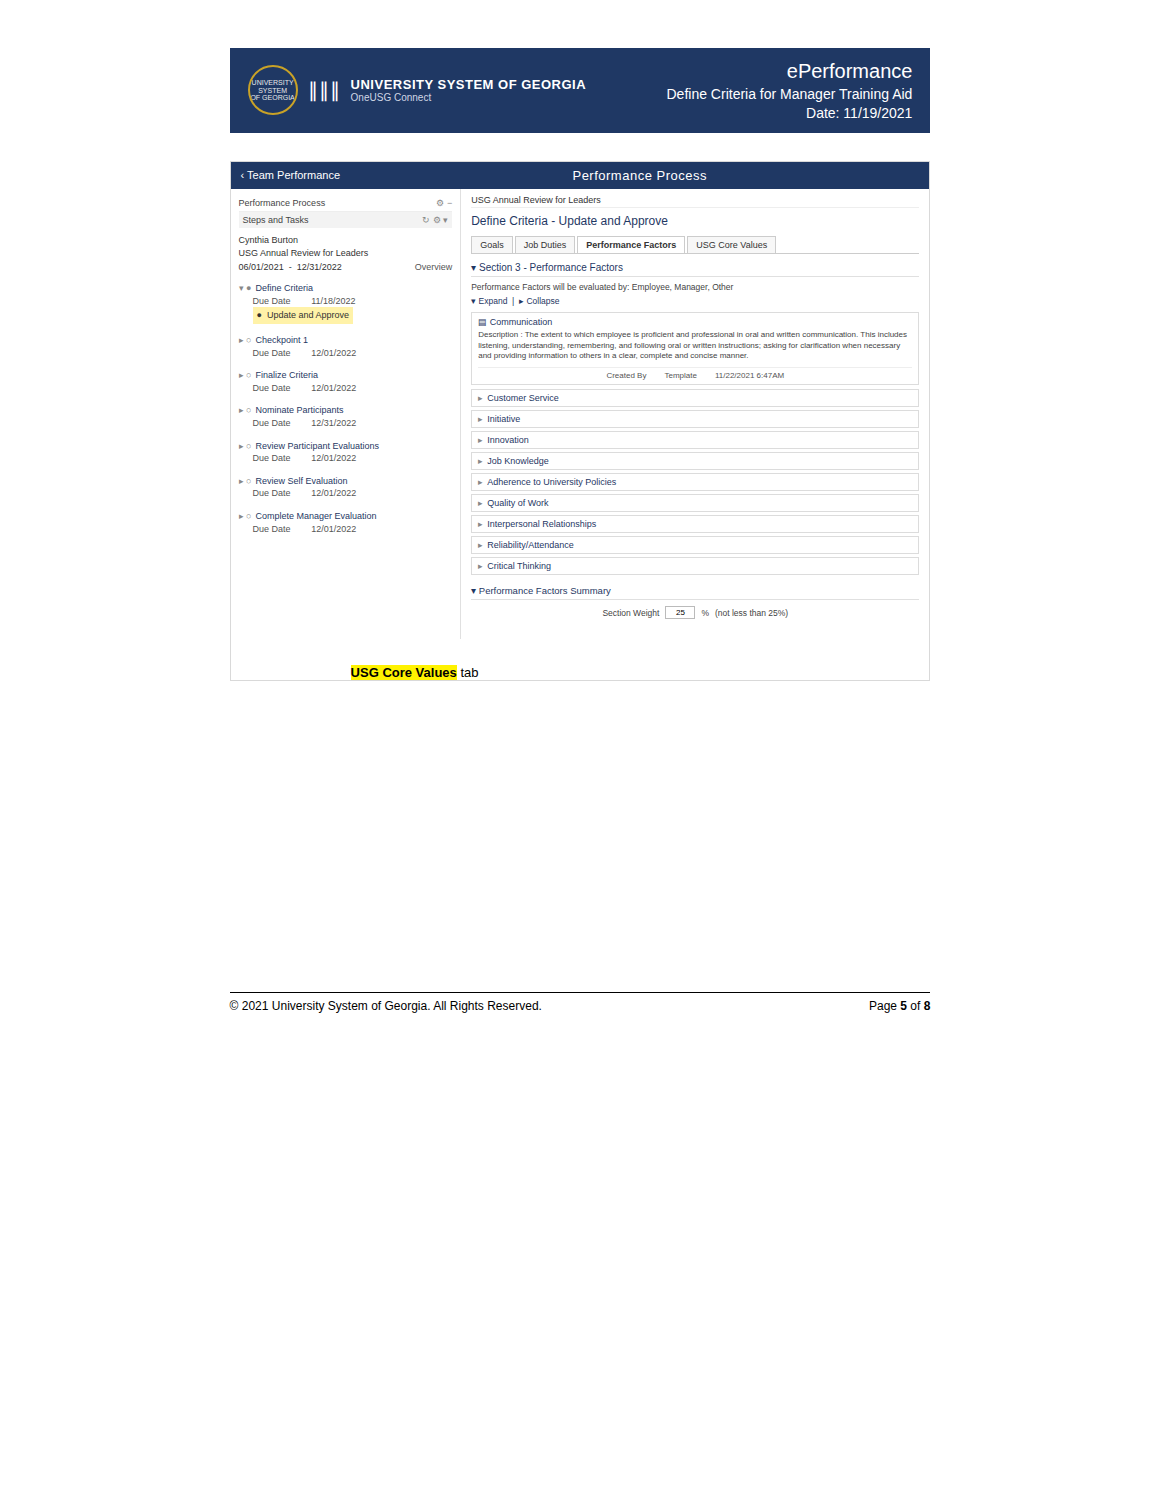UNIVERSITY
SYSTEM
OF GEORGIA
∥∥∥
UNIVERSITY SYSTEM OF GEORGIA
OneUSG Connect
ePerformance
Define Criteria for Manager Training Aid
Date: 11/19/2021
‹ Team Performance
Performance Process
Performance Process ⚙ −
Steps and Tasks ↻ ⚙ ▾
Cynthia Burton
USG Annual Review for Leaders
06/01/2021 - 12/31/2022 Overview
▾ ●Define Criteria Due Date 11/18/2022 ● Update and Approve
▸ ○Checkpoint 1 Due Date 12/01/2022
▸ ○Finalize Criteria Due Date 12/01/2022
▸ ○Nominate Participants Due Date 12/31/2022
▸ ○Review Participant Evaluations Due Date 12/01/2022
▸ ○Review Self Evaluation Due Date 12/01/2022
▸ ○Complete Manager Evaluation Due Date 12/01/2022
USG Annual Review for Leaders
Define Criteria - Update and Approve
Goals
Job Duties
Performance Factors
USG Core Values
▾ Section 3 - Performance Factors
Performance Factors will be evaluated by: Employee, Manager, Other
▾ Expand | ▸ Collapse
▤ Communication
Description : The extent to which employee is proficient and professional in oral and written communication. This includes listening, understanding, remembering, and following oral or written instructions; asking for clarification when necessary and providing information to others in a clear, complete and concise manner.
Created By Template 11/22/2021 6:47AM
▸Customer Service
▸Initiative
▸Innovation
▸Job Knowledge
▸Adherence to University Policies
▸Quality of Work
▸Interpersonal Relationships
▸Reliability/Attendance
▸Critical Thinking
▾ Performance Factors Summary
Section Weight % (not less than 25%)
USG Core Values tab
© 2021 University System of Georgia. All Rights Reserved.
Page 5 of 8